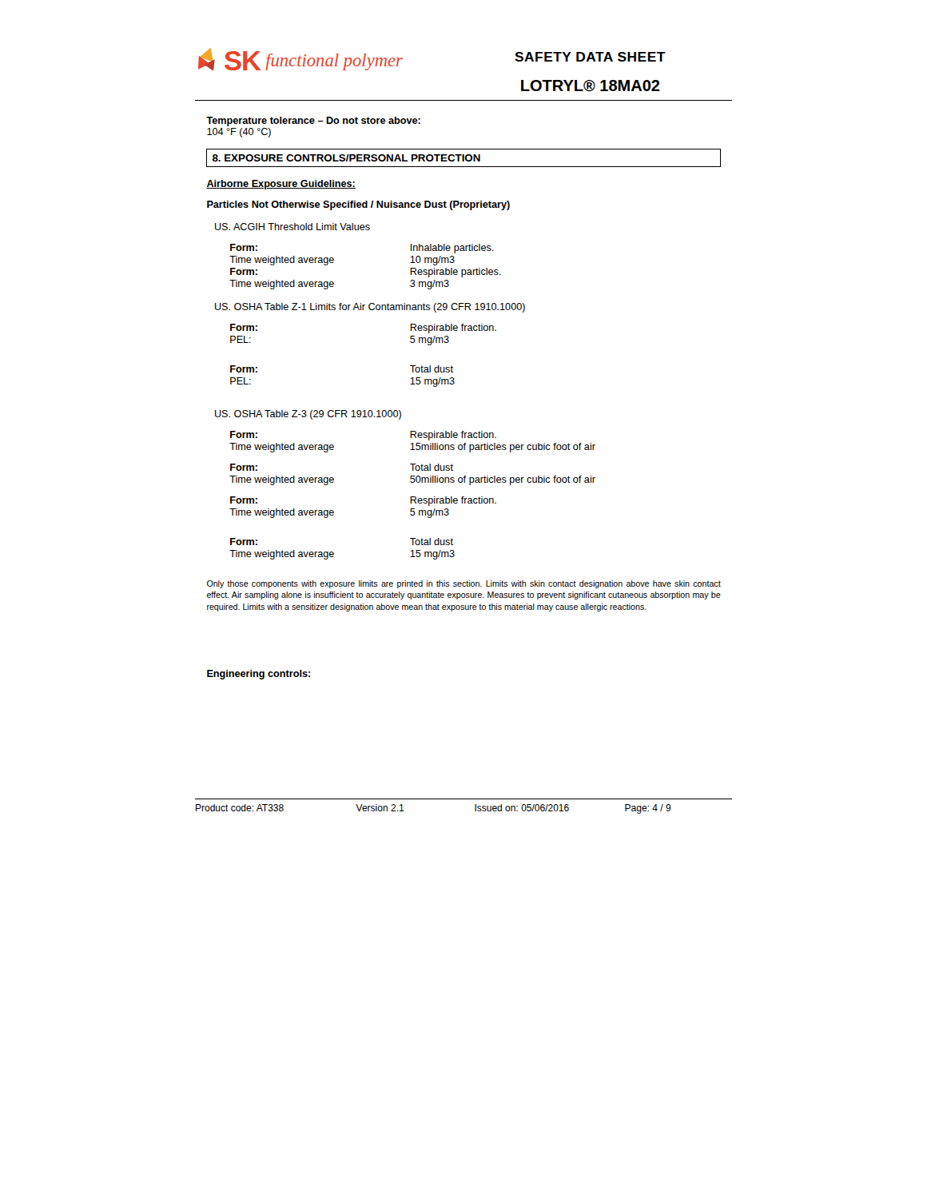SK functional polymer
SAFETY DATA SHEET
LOTRYL® 18MA02
Temperature tolerance – Do not store above:
104 °F (40 °C)
8. EXPOSURE CONTROLS/PERSONAL PROTECTION
Airborne Exposure Guidelines:
Particles Not Otherwise Specified / Nuisance Dust (Proprietary)
US. ACGIH Threshold Limit Values
| Form: | Inhalable particles. |
| Time weighted average | 10 mg/m3 |
| Form: | Respirable particles. |
| Time weighted average | 3 mg/m3 |
US. OSHA Table Z-1 Limits for Air Contaminants (29 CFR 1910.1000)
| Form: | Respirable fraction. |
| PEL: | 5 mg/m3 |
| Form: | Total dust |
| PEL: | 15 mg/m3 |
US. OSHA Table Z-3 (29 CFR 1910.1000)
| Form: | Respirable fraction. |
| Time weighted average | 15millions of particles per cubic foot of air |
| Form: | Total dust |
| Time weighted average | 50millions of particles per cubic foot of air |
| Form: | Respirable fraction. |
| Time weighted average | 5 mg/m3 |
| Form: | Total dust |
| Time weighted average | 15 mg/m3 |
Only those components with exposure limits are printed in this section. Limits with skin contact designation above have skin contact effect. Air sampling alone is insufficient to accurately quantitate exposure. Measures to prevent significant cutaneous absorption may be required. Limits with a sensitizer designation above mean that exposure to this material may cause allergic reactions.
Engineering controls:
Product code: AT338
Version 2.1
Issued on: 05/06/2016
Page: 4 / 9